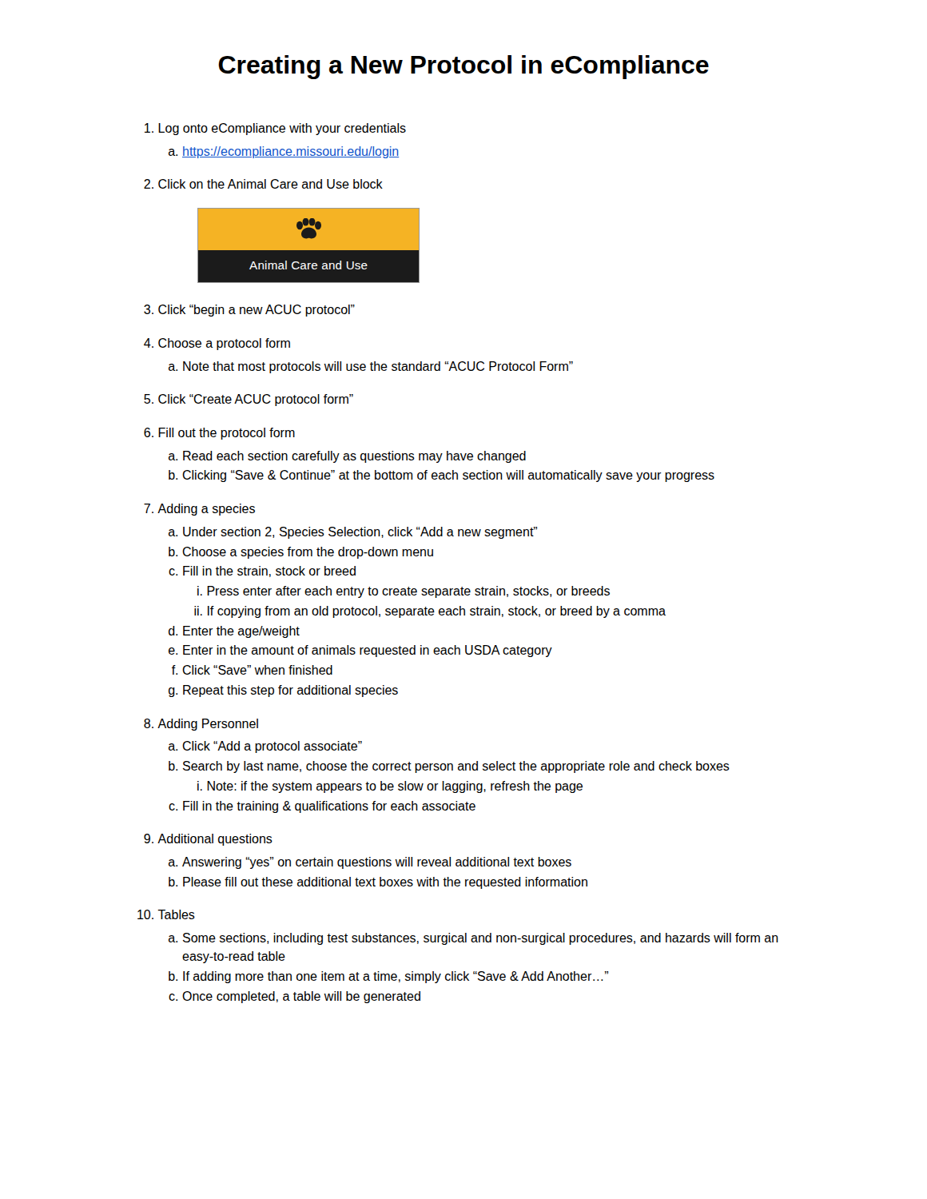Creating a New Protocol in eCompliance
Log onto eCompliance with your credentials
https://ecompliance.missouri.edu/login
Click on the Animal Care and Use block
Animal Care and Use
Click “begin a new ACUC protocol”
Choose a protocol form
Note that most protocols will use the standard “ACUC Protocol Form”
Click “Create ACUC protocol form”
Fill out the protocol form
Read each section carefully as questions may have changed
Clicking “Save & Continue” at the bottom of each section will automatically save your progress
Adding a species
Under section 2, Species Selection, click “Add a new segment”
Choose a species from the drop-down menu
Fill in the strain, stock or breed
Press enter after each entry to create separate strain, stocks, or breeds
If copying from an old protocol, separate each strain, stock, or breed by a comma
Enter the age/weight
Enter in the amount of animals requested in each USDA category
Click “Save” when finished
Repeat this step for additional species
Adding Personnel
Click “Add a protocol associate”
Search by last name, choose the correct person and select the appropriate role and check boxes
Note: if the system appears to be slow or lagging, refresh the page
Fill in the training & qualifications for each associate
Additional questions
Answering “yes” on certain questions will reveal additional text boxes
Please fill out these additional text boxes with the requested information
Tables
Some sections, including test substances, surgical and non-surgical procedures, and hazards will form an easy-to-read table
If adding more than one item at a time, simply click “Save & Add Another…”
Once completed, a table will be generated